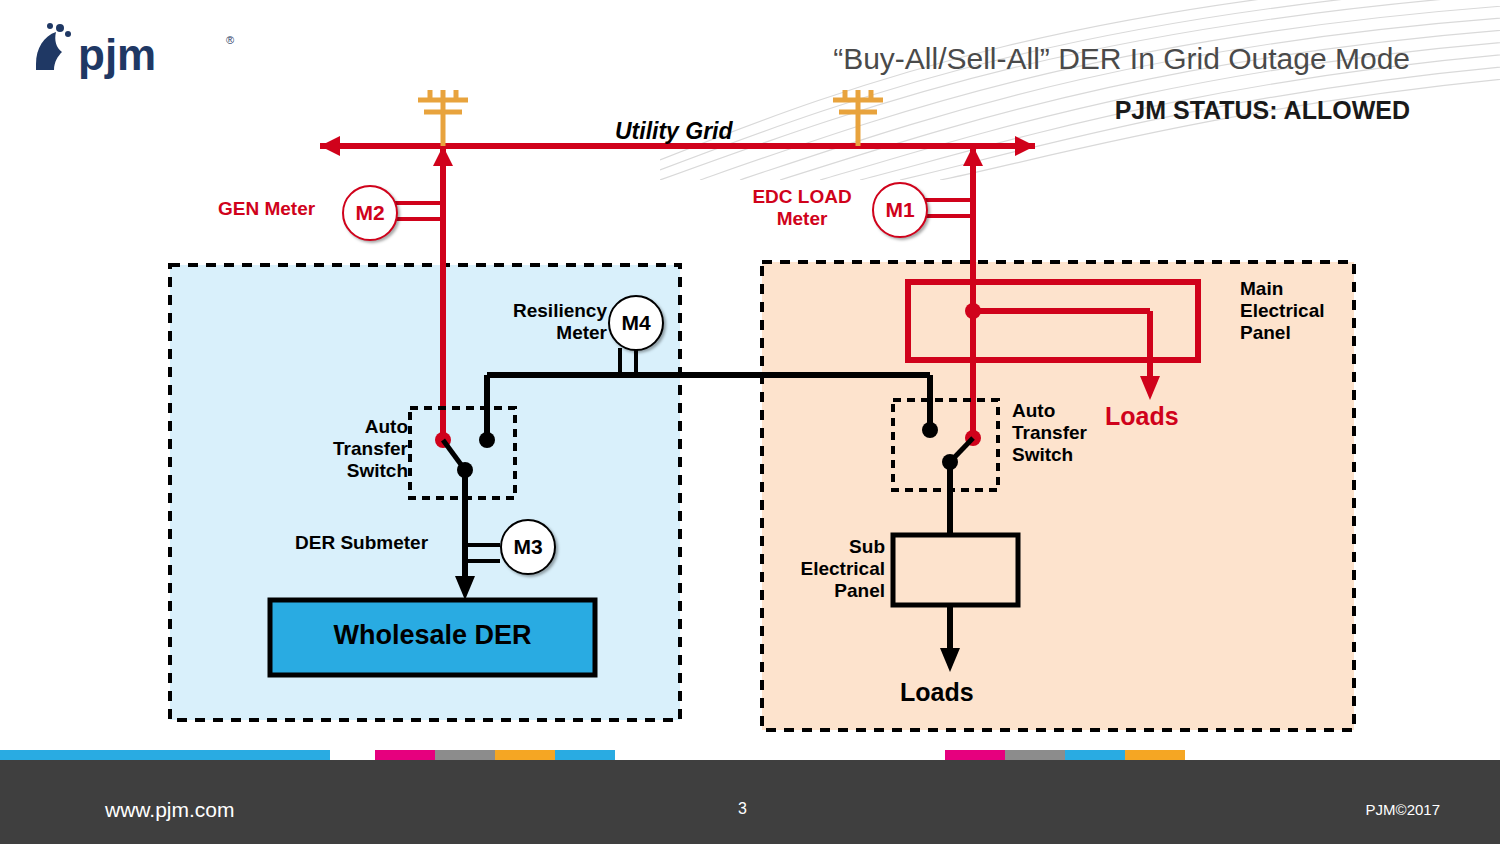pjm ®
“Buy-All/Sell-All” DER In Grid Outage Mode
PJM STATUS: ALLOWED
Utility Grid
GEN Meter
EDC LOAD
Meter
Resiliency
Meter
Main
Electrical
Panel
Auto
Transfer
Switch
Auto
Transfer
Switch
Loads
DER Submeter
Sub
Electrical
Panel
Loads
Wholesale DER
M2
M1
M4
M3
www.pjm.com
3
PJM©2017